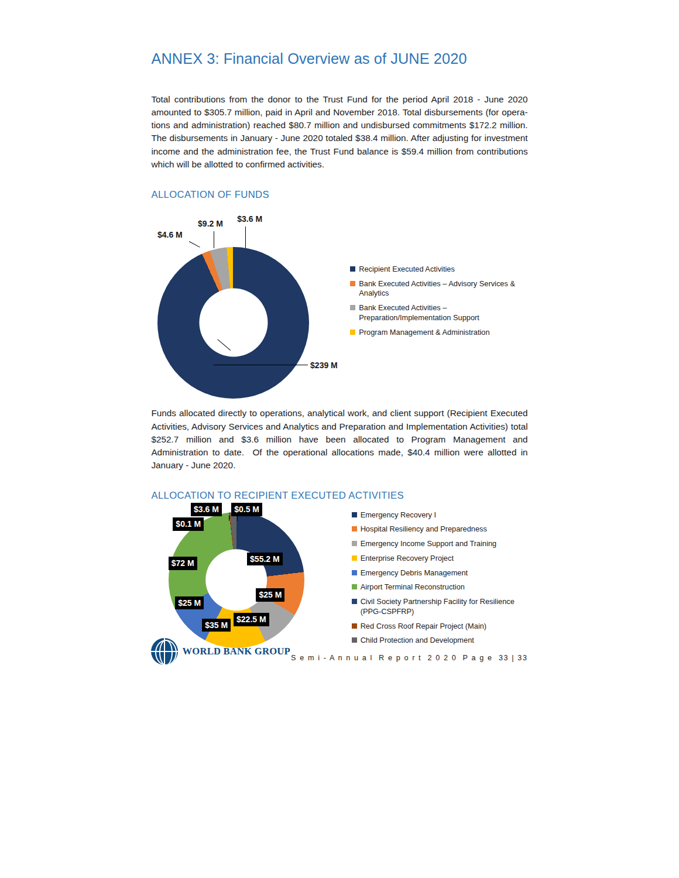ANNEX 3: Financial Overview as of JUNE 2020
Total contributions from the donor to the Trust Fund for the period April 2018 - June 2020 amounted to $305.7 million, paid in April and November 2018. Total disbursements (for operations and administration) reached $80.7 million and undisbursed commitments $172.2 million. The disbursements in January - June 2020 totaled $38.4 million. After adjusting for investment income and the administration fee, the Trust Fund balance is $59.4 million from contributions which will be allotted to confirmed activities.
ALLOCATION OF FUNDS
$9.2 M
$3.6 M
$4.6 M
$239 M
Recipient Executed Activities
Bank Executed Activities – Advisory Services & Analytics
Bank Executed Activities – Preparation/Implementation Support
Program Management & Administration
Funds allocated directly to operations, analytical work, and client support (Recipient Executed Activities, Advisory Services and Analytics and Preparation and Implementation Activities) total $252.7 million and $3.6 million have been allocated to Program Management and Administration to date. Of the operational allocations made, $40.4 million were allotted in January - June 2020.
ALLOCATION TO RECIPIENT EXECUTED ACTIVITIES
$55.2 M
$25 M
$22.5 M
$35 M
$25 M
$72 M
$3.6 M
$0.5 M
$0.1 M
Emergency Recovery I
Hospital Resiliency and Preparedness
Emergency Income Support and Training
Enterprise Recovery Project
Emergency Debris Management
Airport Terminal Reconstruction
Civil Society Partnership Facility for Resilience (PPG-CSPFRP)
Red Cross Roof Repair Project (Main)
Child Protection and Development
WORLD BANK GROUP
S e m i - A n n u a l R e p o r t 2 0 2 0 P a g e 33 | 33